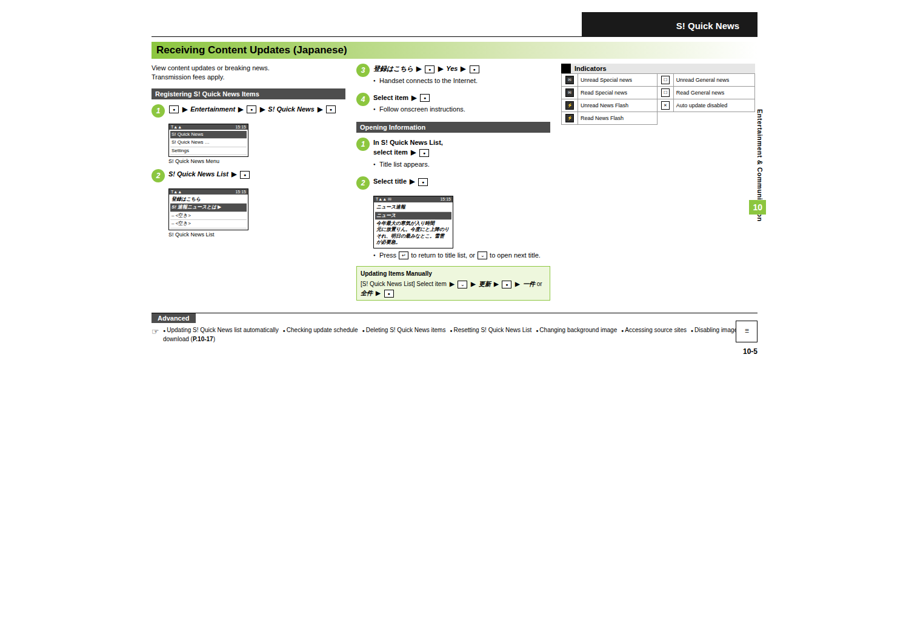S! Quick News
Receiving Content Updates (Japanese)
View content updates or breaking news.
Transmission fees apply.
Registering S! Quick News Items
1
▶ Entertainment ▶ ▶ S! Quick News ▶
T▲▲15:15
S! Quick News
S! Quick News …
Settings
S! Quick News Menu
2
S! Quick News List ▶
T▲▲15:15
登録はこちら
S! 速報ニュースとは ▶
– <空き>
– <空き>
S! Quick News List
3
登録はこちら ▶ ▶ Yes ▶
Handset connects to the Internet.
4
Select item ▶
Follow onscreen instructions.
Opening Information
1
In S! Quick News List,
select item ▶
Title list appears.
2
Select title ▶
T▲▲ ✉15:15
ニュース速報
ニュース
今年最大の寒気が入り時間
元に放置りん。今度にと上降のり
それ、明日の最みなとこ。雪雲
が必要急。
Press to return to title list, or to open next title.
Updating Items Manually [S! Quick News List] Select item ▶ ▶ 更新 ▶ ▶ 一件 or 全件 ▶
Indicators
| ✉ | Unread Special news | ☐ | Unread General news |
| ✉ | Read Special news | ☐ | Read General news |
| ⚡ | Unread News Flash | ✕ | Auto update disabled |
| ⚡ | Read News Flash | | |
Advanced
☞
Updating S! Quick News list automatically Checking update schedule Deleting S! Quick News items Resetting S! Quick News List Changing background image Accessing source sites Disabling image download (P.10-17)
Entertainment & Communication
10
☰
10-5